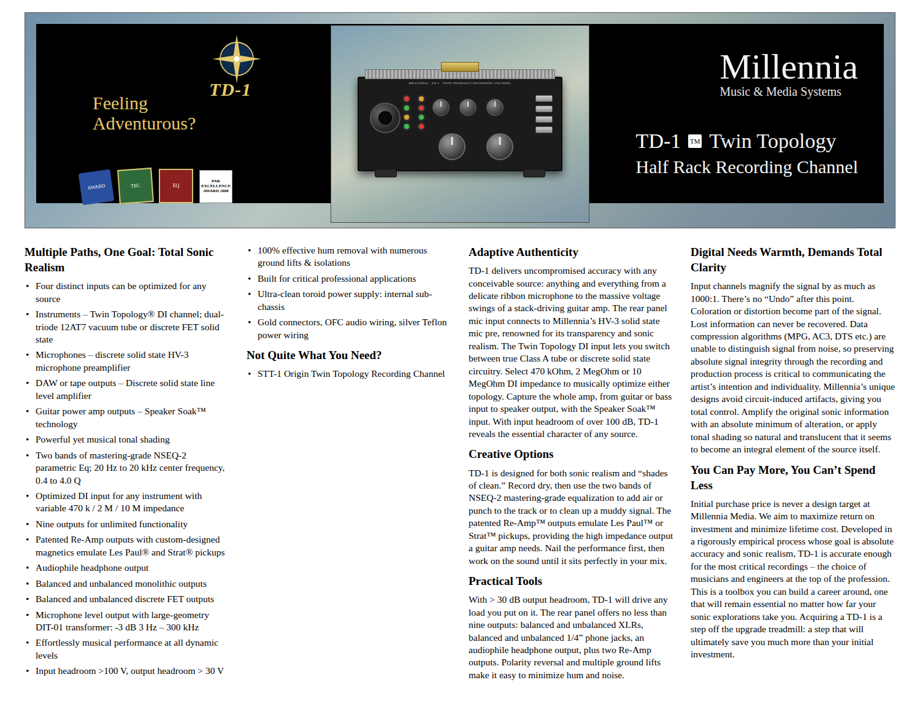TD-1
Feeling
Adventurous?
AWARD
TEC
EQ
PAR
EXCELLENCE
AWARD 2008
MILLENNIA TD-1 TWIN TOPOLOGY RECORDING CHANNEL
Millennia
Music & Media Systems
TD-1 TM Twin Topology
Half Rack Recording Channel
Multiple Paths, One Goal: Total Sonic Realism
Four distinct inputs can be optimized for any source
Instruments – Twin Topology® DI channel; dual-triode 12AT7 vacuum tube or discrete FET solid state
Microphones – discrete solid state HV-3 microphone preamplifier
DAW or tape outputs – Discrete solid state line level amplifier
Guitar power amp outputs – Speaker Soak™ technology
Powerful yet musical tonal shading
Two bands of mastering-grade NSEQ-2 parametric Eq; 20 Hz to 20 kHz center frequency, 0.4 to 4.0 Q
Optimized DI input for any instrument with variable 470 k / 2 M / 10 M impedance
Nine outputs for unlimited functionality
Patented Re-Amp outputs with custom-designed magnetics emulate Les Paul® and Strat® pickups
Audiophile headphone output
Balanced and unbalanced monolithic outputs
Balanced and unbalanced discrete FET outputs
Microphone level output with large-geometry DIT-01 transformer: -3 dB 3 Hz – 300 kHz
Effortlessly musical performance at all dynamic levels
Input headroom >100 V, output headroom > 30 V
100% effective hum removal with numerous ground lifts & isolations
Built for critical professional applications
Ultra-clean toroid power supply: internal sub-chassis
Gold connectors, OFC audio wiring, silver Teflon power wiring
Not Quite What You Need?
STT-1 Origin Twin Topology Recording Channel
Adaptive Authenticity
TD-1 delivers uncompromised accuracy with any conceivable source: anything and everything from a delicate ribbon microphone to the massive voltage swings of a stack-driving guitar amp. The rear panel mic input connects to Millennia’s HV-3 solid state mic pre, renowned for its transparency and sonic realism. The Twin Topology DI input lets you switch between true Class A tube or discrete solid state circuitry. Select 470 kOhm, 2 MegOhm or 10 MegOhm DI impedance to musically optimize either topology. Capture the whole amp, from guitar or bass input to speaker output, with the Speaker Soak™ input. With input headroom of over 100 dB, TD-1 reveals the essential character of any source.
Creative Options
TD-1 is designed for both sonic realism and “shades of clean.” Record dry, then use the two bands of NSEQ-2 mastering-grade equalization to add air or punch to the track or to clean up a muddy signal. The patented Re-Amp™ outputs emulate Les Paul™ or Strat™ pickups, providing the high impedance output a guitar amp needs. Nail the performance first, then work on the sound until it sits perfectly in your mix.
Practical Tools
With > 30 dB output headroom, TD-1 will drive any load you put on it. The rear panel offers no less than nine outputs: balanced and unbalanced XLRs, balanced and unbalanced 1/4” phone jacks, an audiophile headphone output, plus two Re-Amp outputs. Polarity reversal and multiple ground lifts make it easy to minimize hum and noise.
Digital Needs Warmth, Demands Total Clarity
Input channels magnify the signal by as much as 1000:1. There’s no “Undo” after this point. Coloration or distortion become part of the signal. Lost information can never be recovered. Data compression algorithms (MPG, AC3, DTS etc.) are unable to distinguish signal from noise, so preserving absolute signal integrity through the recording and production process is critical to communicating the artist’s intention and individuality. Millennia’s unique designs avoid circuit-induced artifacts, giving you total control. Amplify the original sonic information with an absolute minimum of alteration, or apply tonal shading so natural and translucent that it seems to become an integral element of the source itself.
You Can Pay More, You Can’t Spend Less
Initial purchase price is never a design target at Millennia Media. We aim to maximize return on investment and minimize lifetime cost. Developed in a rigorously empirical process whose goal is absolute accuracy and sonic realism, TD-1 is accurate enough for the most critical recordings – the choice of musicians and engineers at the top of the profession. This is a toolbox you can build a career around, one that will remain essential no matter how far your sonic explorations take you. Acquiring a TD-1 is a step off the upgrade treadmill: a step that will ultimately save you much more than your initial investment.